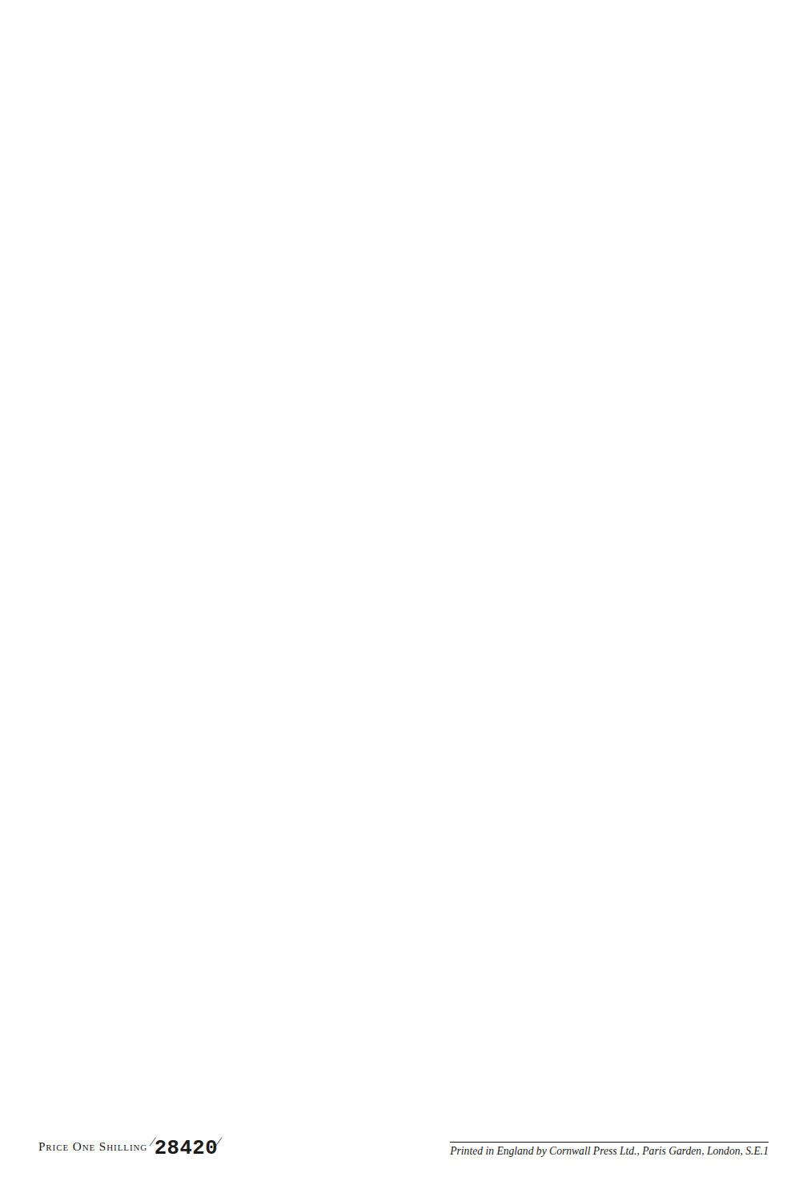Price One Shilling ∕28420∕
Printed in England by Cornwall Press Ltd., Paris Garden, London, S.E.1